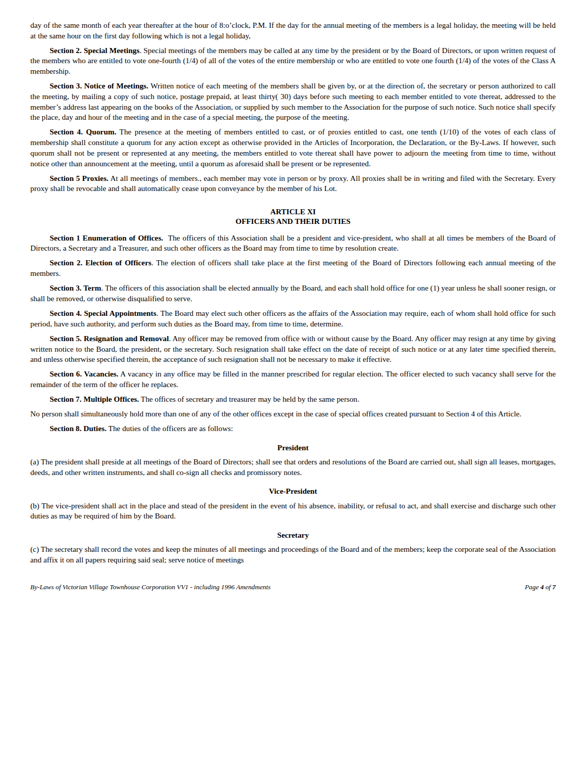day of the same month of each year thereafter at the hour of 8:o’clock, P.M. If the day for the annual meeting of the members is a legal holiday, the meeting will be held at the same hour on the first day following which is not a legal holiday,
Section 2. Special Meetings. Special meetings of the members may be called at any time by the president or by the Board of Directors, or upon written request of the members who are entitled to vote one-fourth (1/4) of all of the votes of the entire membership or who are entitled to vote one fourth (1/4) of the votes of the Class A membership.
Section 3. Notice of Meetings. Written notice of each meeting of the members shall be given by, or at the direction of, the secretary or person authorized to call the meeting, by mailing a copy of such notice, postage prepaid, at least thirty( 30) days before such meeting to each member entitled to vote thereat, addressed to the member’s address last appearing on the books of the Association, or supplied by such member to the Association for the purpose of such notice. Such notice shall specify the place, day and hour of the meeting and in the case of a special meeting, the purpose of the meeting.
Section 4. Quorum. The presence at the meeting of members entitled to cast, or of proxies entitled to cast, one tenth (1/10) of the votes of each class of membership shall constitute a quorum for any action except as otherwise provided in the Articles of Incorporation, the Declaration, or the By-Laws. If however, such quorum shall not be present or represented at any meeting, the members entitled to vote thereat shall have power to adjourn the meeting from time to time, without notice other than announcement at the meeting, until a quorum as aforesaid shall be present or be represented.
Section 5 Proxies. At all meetings of members., each member may vote in person or by proxy. All proxies shall be in writing and filed with the Secretary. Every proxy shall be revocable and shall automatically cease upon conveyance by the member of his Lot.
ARTICLE XI
OFFICERS AND THEIR DUTIES
Section 1 Enumeration of Offices. The officers of this Association shall be a president and vice-president, who shall at all times be members of the Board of Directors, a Secretary and a Treasurer, and such other officers as the Board may from time to time by resolution create.
Section 2. Election of Officers. The election of officers shall take place at the first meeting of the Board of Directors following each annual meeting of the members.
Section 3. Term. The officers of this association shall be elected annually by the Board, and each shall hold office for one (1) year unless he shall sooner resign, or shall be removed, or otherwise disqualified to serve.
Section 4. Special Appointments. The Board may elect such other officers as the affairs of the Association may require, each of whom shall hold office for such period, have such authority, and perform such duties as the Board may, from time to time, determine.
Section 5. Resignation and Removal. Any officer may be removed from office with or without cause by the Board. Any officer may resign at any time by giving written notice to the Board, the president, or the secretary. Such resignation shall take effect on the date of receipt of such notice or at any later time specified therein, and unless otherwise specified therein, the acceptance of such resignation shall not be necessary to make it effective.
Section 6. Vacancies. A vacancy in any office may be filled in the manner prescribed for regular election. The officer elected to such vacancy shall serve for the remainder of the term of the officer he replaces.
Section 7. Multiple Offices. The offices of secretary and treasurer may be held by the same person.
No person shall simultaneously hold more than one of any of the other offices except in the case of special offices created pursuant to Section 4 of this Article.
Section 8. Duties. The duties of the officers are as follows:
President
(a) The president shall preside at all meetings of the Board of Directors; shall see that orders and resolutions of the Board are carried out, shall sign all leases, mortgages, deeds, and other written instruments, and shall co-sign all checks and promissory notes.
Vice-President
(b) The vice-president shall act in the place and stead of the president in the event of his absence, inability, or refusal to act, and shall exercise and discharge such other duties as may be required of him by the Board.
Secretary
(c) The secretary shall record the votes and keep the minutes of all meetings and proceedings of the Board and of the members; keep the corporate seal of the Association and affix it on all papers requiring said seal; serve notice of meetings
By-Laws of Victorian Village Townhouse Corporation VV1 - including 1996 Amendments Page 4 of 7